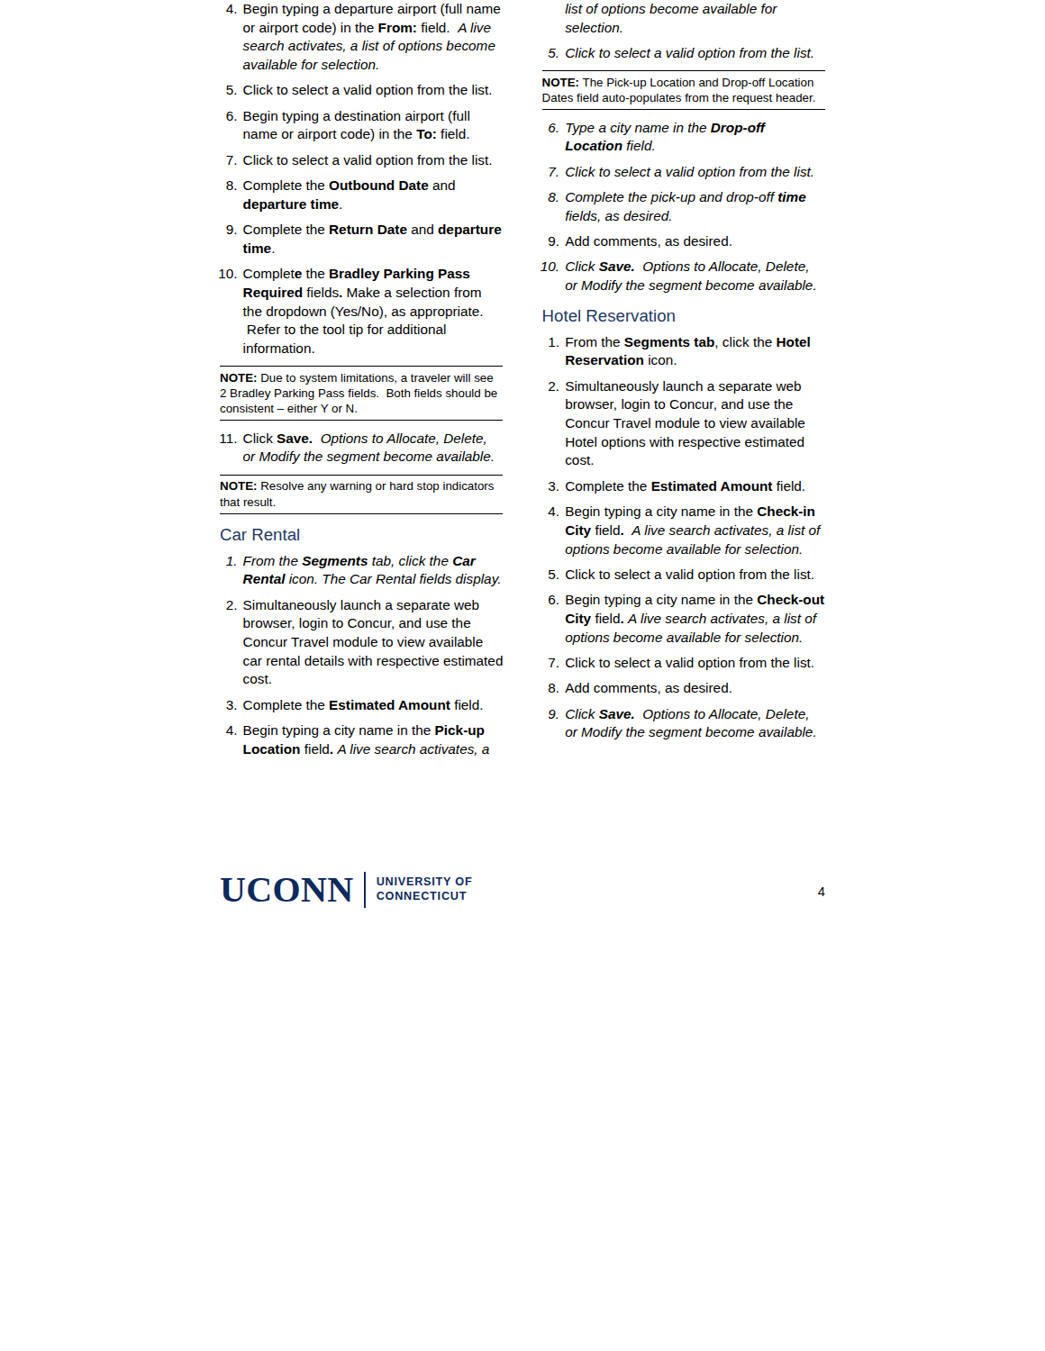Begin typing a departure airport (full name or airport code) in the From: field. A live search activates, a list of options become available for selection.
Click to select a valid option from the list.
Begin typing a destination airport (full name or airport code) in the To: field.
Click to select a valid option from the list.
Complete the Outbound Date and departure time.
Complete the Return Date and departure time.
Complete the Bradley Parking Pass Required fields. Make a selection from the dropdown (Yes/No), as appropriate. Refer to the tool tip for additional information.
NOTE: Due to system limitations, a traveler will see 2 Bradley Parking Pass fields. Both fields should be consistent – either Y or N.
Click Save. Options to Allocate, Delete, or Modify the segment become available.
NOTE: Resolve any warning or hard stop indicators that result.
Car Rental
From the Segments tab, click the Car Rental icon. The Car Rental fields display.
Simultaneously launch a separate web browser, login to Concur, and use the Concur Travel module to view available car rental details with respective estimated cost.
Complete the Estimated Amount field.
Begin typing a city name in the Pick-up Location field. A live search activates, a list of options become available for selection.
Click to select a valid option from the list.
NOTE: The Pick-up Location and Drop-off Location Dates field auto-populates from the request header.
Type a city name in the Drop-off Location field.
Click to select a valid option from the list.
Complete the pick-up and drop-off time fields, as desired.
Add comments, as desired.
Click Save. Options to Allocate, Delete, or Modify the segment become available.
Hotel Reservation
From the Segments tab, click the Hotel Reservation icon.
Simultaneously launch a separate web browser, login to Concur, and use the Concur Travel module to view available Hotel options with respective estimated cost.
Complete the Estimated Amount field.
Begin typing a city name in the Check-in City field. A live search activates, a list of options become available for selection.
Click to select a valid option from the list.
Begin typing a city name in the Check-out City field. A live search activates, a list of options become available for selection.
Click to select a valid option from the list.
Add comments, as desired.
Click Save. Options to Allocate, Delete, or Modify the segment become available.
UCONN UNIVERSITY OF
CONNECTICUT
4